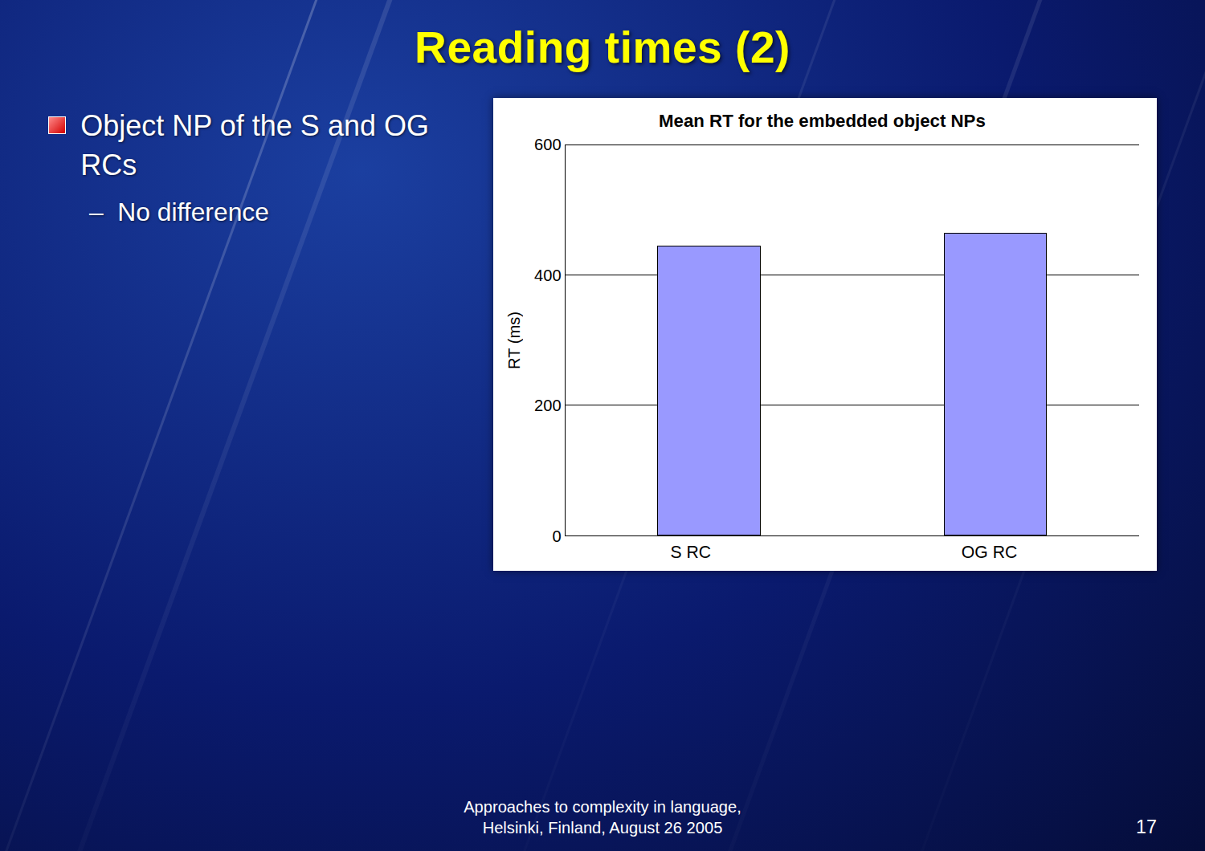Reading times (2)
Object NP of the S and OG RCs
– No difference
Mean RT for the embedded object NPs
RT (ms)
600 400 200 0
S RC OG RC
Approaches to complexity in language,
Helsinki, Finland, August 26 2005
17